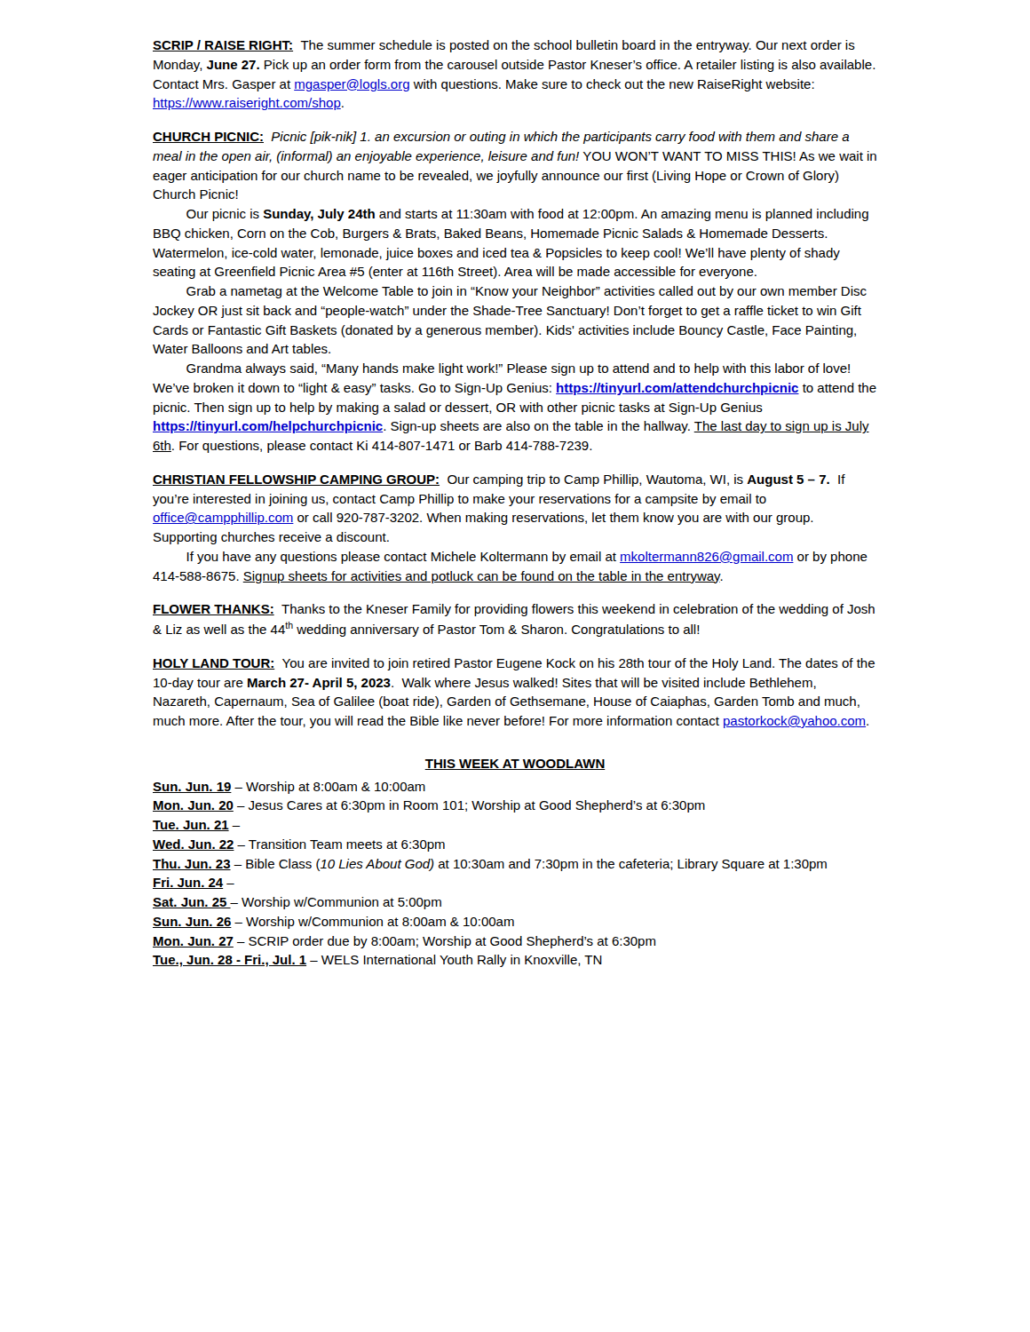SCRIP / RAISE RIGHT: The summer schedule is posted on the school bulletin board in the entryway. Our next order is Monday, June 27. Pick up an order form from the carousel outside Pastor Kneser’s office. A retailer listing is also available. Contact Mrs. Gasper at mgasper@logls.org with questions. Make sure to check out the new RaiseRight website: https://www.raiseright.com/shop.
CHURCH PICNIC: Picnic [pik-nik] 1. an excursion or outing in which the participants carry food with them and share a meal in the open air, (informal) an enjoyable experience, leisure and fun! YOU WON’T WANT TO MISS THIS! As we wait in eager anticipation for our church name to be revealed, we joyfully announce our first (Living Hope or Crown of Glory) Church Picnic!
Our picnic is Sunday, July 24th and starts at 11:30am with food at 12:00pm. An amazing menu is planned including BBQ chicken, Corn on the Cob, Burgers & Brats, Baked Beans, Homemade Picnic Salads & Homemade Desserts. Watermelon, ice-cold water, lemonade, juice boxes and iced tea & Popsicles to keep cool! We’ll have plenty of shady seating at Greenfield Picnic Area #5 (enter at 116th Street). Area will be made accessible for everyone.
Grab a nametag at the Welcome Table to join in “Know your Neighbor” activities called out by our own member Disc Jockey OR just sit back and “people-watch” under the Shade-Tree Sanctuary! Don’t forget to get a raffle ticket to win Gift Cards or Fantastic Gift Baskets (donated by a generous member). Kids' activities include Bouncy Castle, Face Painting, Water Balloons and Art tables.
Grandma always said, “Many hands make light work!” Please sign up to attend and to help with this labor of love! We’ve broken it down to “light & easy” tasks. Go to Sign-Up Genius: https://tinyurl.com/attendchurchpicnic to attend the picnic. Then sign up to help by making a salad or dessert, OR with other picnic tasks at Sign-Up Genius https://tinyurl.com/helpchurchpicnic. Sign-up sheets are also on the table in the hallway. The last day to sign up is July 6th. For questions, please contact Ki 414-807-1471 or Barb 414-788-7239.
CHRISTIAN FELLOWSHIP CAMPING GROUP: Our camping trip to Camp Phillip, Wautoma, WI, is August 5 – 7. If you’re interested in joining us, contact Camp Phillip to make your reservations for a campsite by email to office@campphillip.com or call 920-787-3202. When making reservations, let them know you are with our group. Supporting churches receive a discount.
If you have any questions please contact Michele Koltermann by email at mkoltermann826@gmail.com or by phone 414-588-8675. Signup sheets for activities and potluck can be found on the table in the entryway.
FLOWER THANKS: Thanks to the Kneser Family for providing flowers this weekend in celebration of the wedding of Josh & Liz as well as the 44th wedding anniversary of Pastor Tom & Sharon. Congratulations to all!
HOLY LAND TOUR: You are invited to join retired Pastor Eugene Kock on his 28th tour of the Holy Land. The dates of the 10-day tour are March 27- April 5, 2023. Walk where Jesus walked! Sites that will be visited include Bethlehem, Nazareth, Capernaum, Sea of Galilee (boat ride), Garden of Gethsemane, House of Caiaphas, Garden Tomb and much, much more. After the tour, you will read the Bible like never before! For more information contact pastorkock@yahoo.com.
THIS WEEK AT WOODLAWN
Sun. Jun. 19 – Worship at 8:00am & 10:00am
Mon. Jun. 20 – Jesus Cares at 6:30pm in Room 101; Worship at Good Shepherd’s at 6:30pm
Tue. Jun. 21 –
Wed. Jun. 22 – Transition Team meets at 6:30pm
Thu. Jun. 23 – Bible Class (10 Lies About God) at 10:30am and 7:30pm in the cafeteria; Library Square at 1:30pm
Fri. Jun. 24 –
Sat. Jun. 25 – Worship w/Communion at 5:00pm
Sun. Jun. 26 – Worship w/Communion at 8:00am & 10:00am
Mon. Jun. 27 – SCRIP order due by 8:00am; Worship at Good Shepherd’s at 6:30pm
Tue., Jun. 28 - Fri., Jul. 1 – WELS International Youth Rally in Knoxville, TN